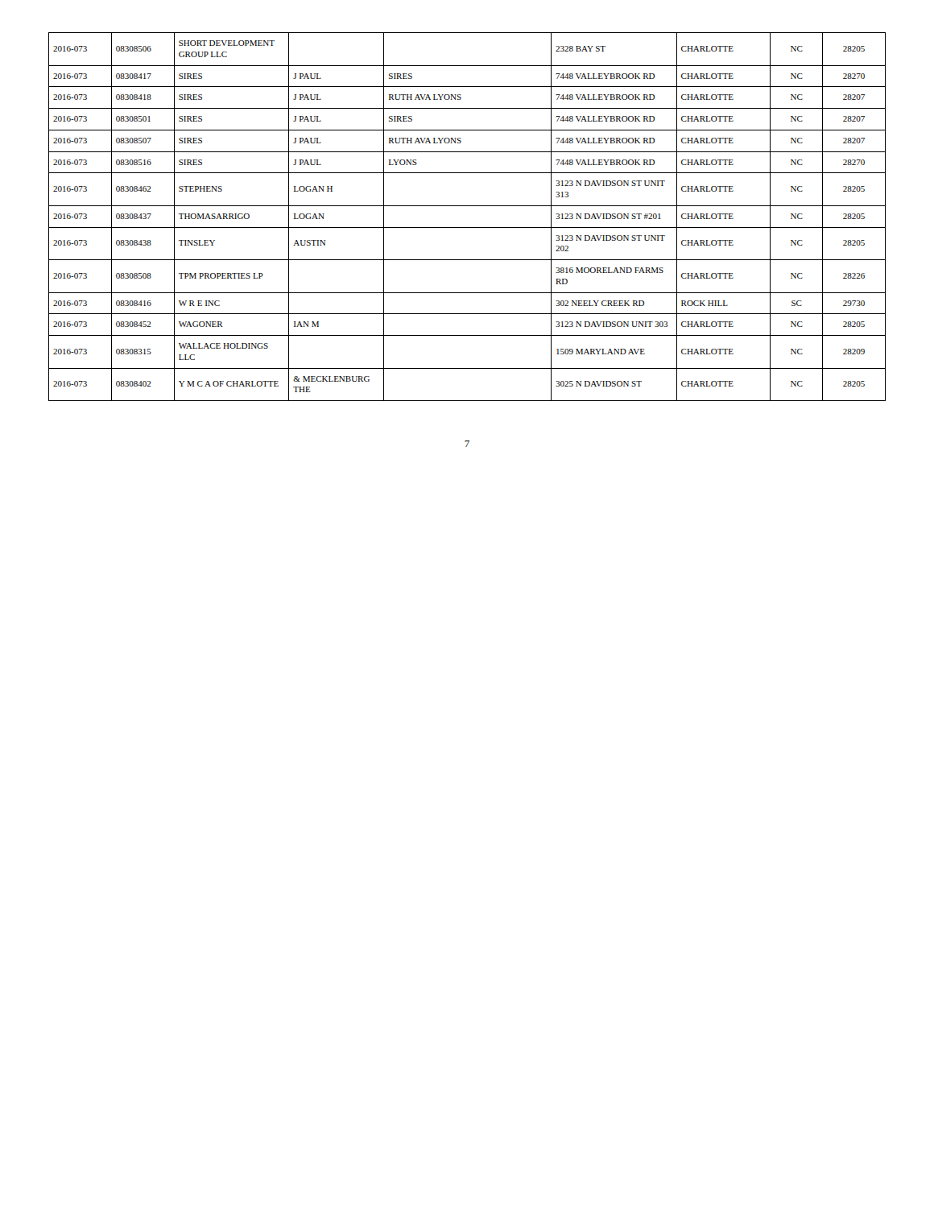| 2016-073 | 08308506 | SHORT DEVELOPMENT GROUP LLC | | | 2328 BAY ST | CHARLOTTE | NC | 28205 |
| 2016-073 | 08308417 | SIRES | J PAUL | SIRES | 7448 VALLEYBROOK RD | CHARLOTTE | NC | 28270 |
| 2016-073 | 08308418 | SIRES | J PAUL | RUTH AVA LYONS | 7448 VALLEYBROOK RD | CHARLOTTE | NC | 28207 |
| 2016-073 | 08308501 | SIRES | J PAUL | SIRES | 7448 VALLEYBROOK RD | CHARLOTTE | NC | 28207 |
| 2016-073 | 08308507 | SIRES | J PAUL | RUTH AVA LYONS | 7448 VALLEYBROOK RD | CHARLOTTE | NC | 28207 |
| 2016-073 | 08308516 | SIRES | J PAUL | LYONS | 7448 VALLEYBROOK RD | CHARLOTTE | NC | 28270 |
| 2016-073 | 08308462 | STEPHENS | LOGAN H | | 3123 N DAVIDSON ST UNIT 313 | CHARLOTTE | NC | 28205 |
| 2016-073 | 08308437 | THOMASARRIGO | LOGAN | | 3123 N DAVIDSON ST #201 | CHARLOTTE | NC | 28205 |
| 2016-073 | 08308438 | TINSLEY | AUSTIN | | 3123 N DAVIDSON ST UNIT 202 | CHARLOTTE | NC | 28205 |
| 2016-073 | 08308508 | TPM PROPERTIES LP | | | 3816 MOORELAND FARMS RD | CHARLOTTE | NC | 28226 |
| 2016-073 | 08308416 | W R E INC | | | 302 NEELY CREEK RD | ROCK HILL | SC | 29730 |
| 2016-073 | 08308452 | WAGONER | IAN M | | 3123 N DAVIDSON UNIT 303 | CHARLOTTE | NC | 28205 |
| 2016-073 | 08308315 | WALLACE HOLDINGS LLC | | | 1509 MARYLAND AVE | CHARLOTTE | NC | 28209 |
| 2016-073 | 08308402 | Y M C A OF CHARLOTTE | & MECKLENBURG THE | | 3025 N DAVIDSON ST | CHARLOTTE | NC | 28205 |
7